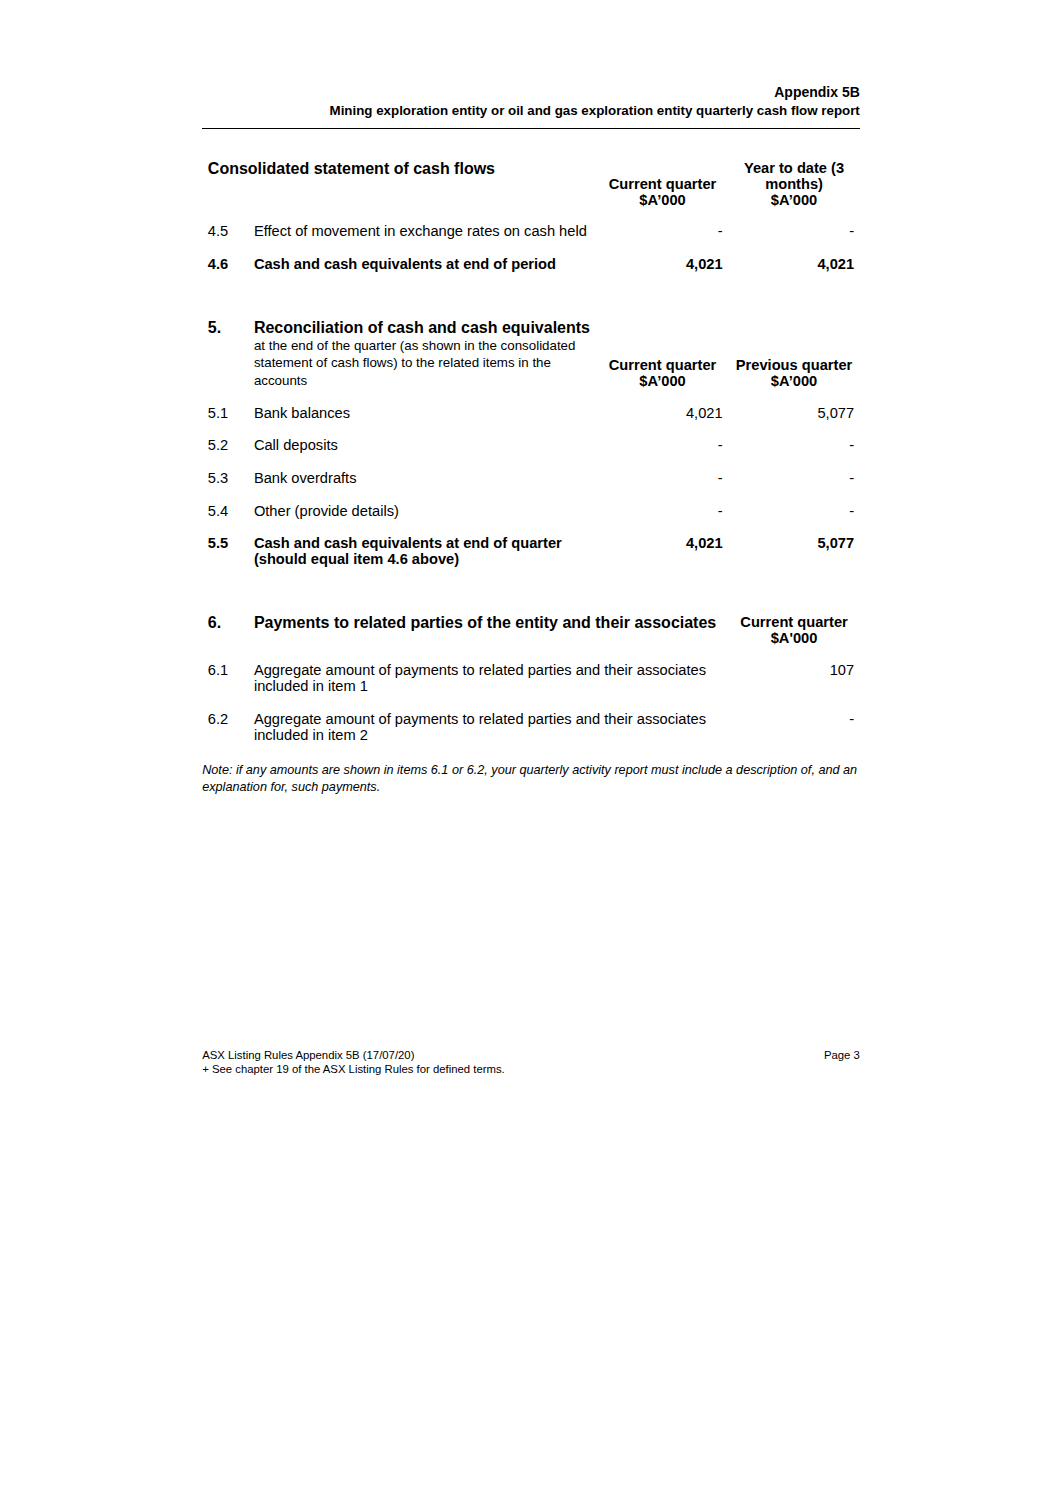Appendix 5B
Mining exploration entity or oil and gas exploration entity quarterly cash flow report
| Consolidated statement of cash flows | Current quarter $A’000 | Year to date (3 months) $A’000 |
| --- | --- | --- |
| 4.5 | Effect of movement in exchange rates on cash held | - | - |
| 4.6 | Cash and cash equivalents at end of period | 4,021 | 4,021 |
| 5. | Reconciliation of cash and cash equivalents at the end of the quarter (as shown in the consolidated statement of cash flows) to the related items in the accounts | Current quarter $A’000 | Previous quarter $A’000 |
| --- | --- | --- | --- |
| 5.1 | Bank balances | 4,021 | 5,077 |
| 5.2 | Call deposits | - | - |
| 5.3 | Bank overdrafts | - | - |
| 5.4 | Other (provide details) | - | - |
| 5.5 | Cash and cash equivalents at end of quarter (should equal item 4.6 above) | 4,021 | 5,077 |
| 6. | Payments to related parties of the entity and their associates | Current quarter $A'000 |
| --- | --- | --- |
| 6.1 | Aggregate amount of payments to related parties and their associates included in item 1 | 107 |
| 6.2 | Aggregate amount of payments to related parties and their associates included in item 2 | - |
Note: if any amounts are shown in items 6.1 or 6.2, your quarterly activity report must include a description of, and an explanation for, such payments.
ASX Listing Rules Appendix 5B (17/07/20) Page 3
+ See chapter 19 of the ASX Listing Rules for defined terms.